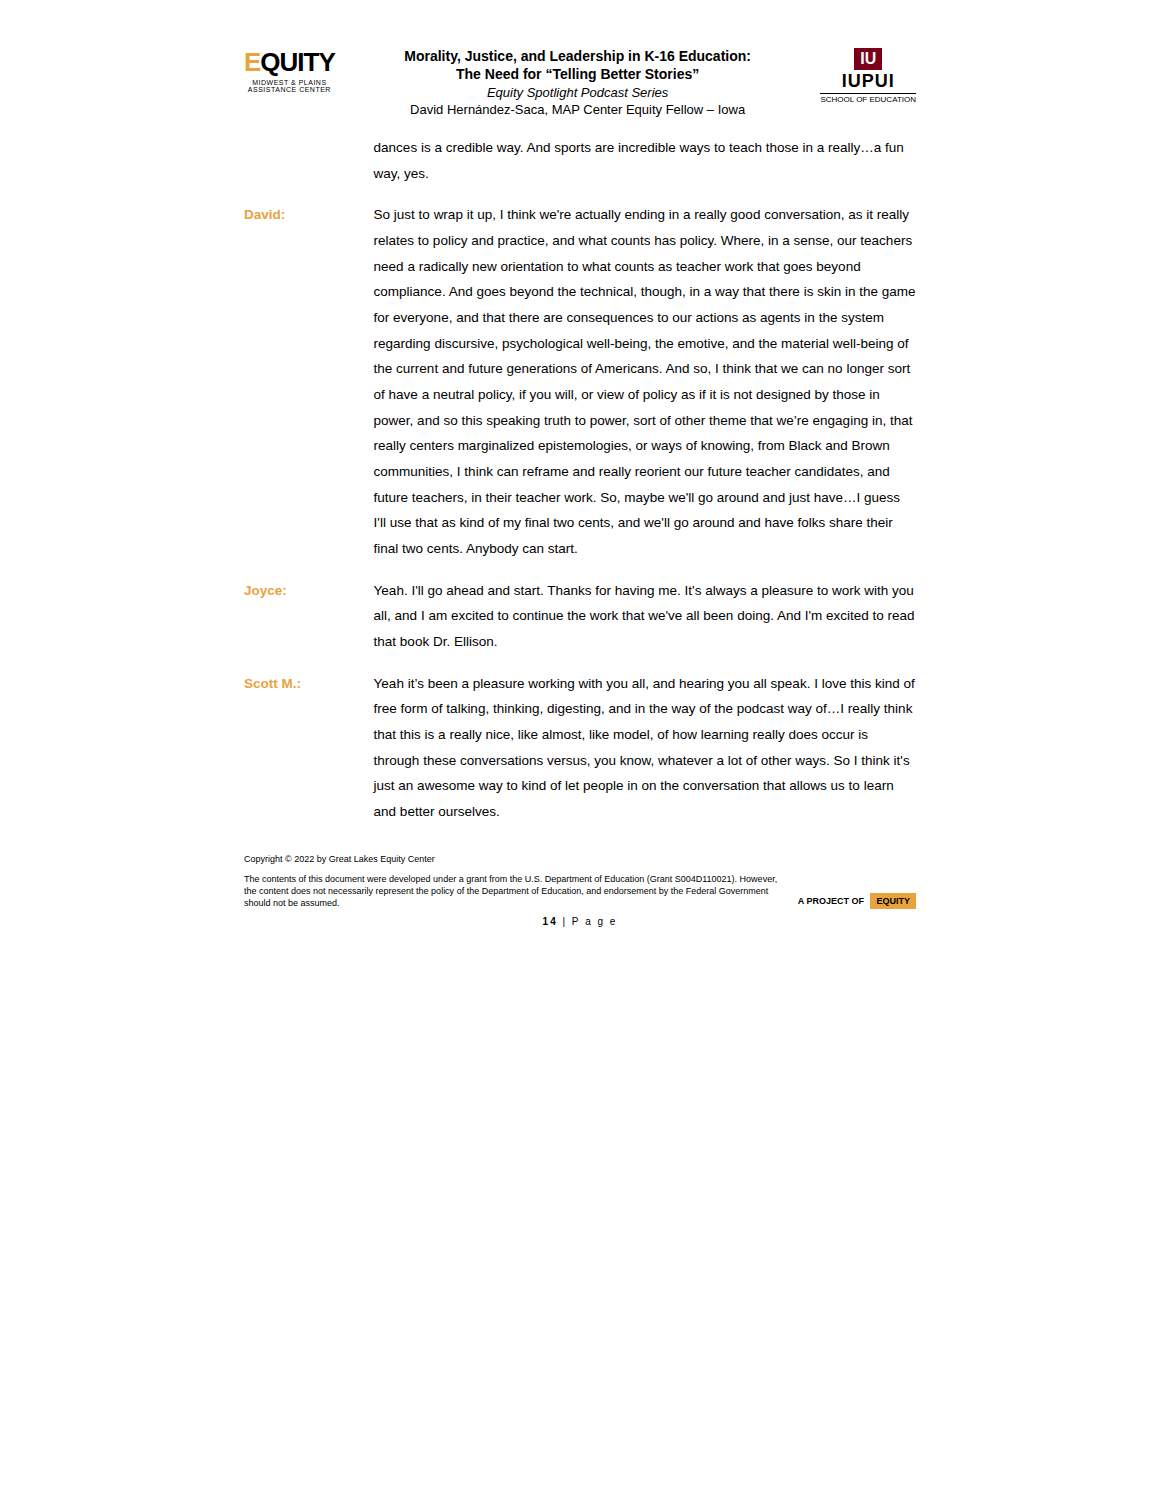EQUITY
MIDWEST & PLAINS
ASSISTANCE CENTER
Morality, Justice, and Leadership in K-16 Education:
The Need for “Telling Better Stories”
Equity Spotlight Podcast Series
David Hernández-Saca, MAP Center Equity Fellow – Iowa
IU
IUPUI
SCHOOL OF EDUCATION
dances is a credible way. And sports are incredible ways to teach those in a really…a fun way, yes.
David:
So just to wrap it up, I think we're actually ending in a really good conversation, as it really relates to policy and practice, and what counts has policy. Where, in a sense, our teachers need a radically new orientation to what counts as teacher work that goes beyond compliance. And goes beyond the technical, though, in a way that there is skin in the game for everyone, and that there are consequences to our actions as agents in the system regarding discursive, psychological well-being, the emotive, and the material well-being of the current and future generations of Americans. And so, I think that we can no longer sort of have a neutral policy, if you will, or view of policy as if it is not designed by those in power, and so this speaking truth to power, sort of other theme that we’re engaging in, that really centers marginalized epistemologies, or ways of knowing, from Black and Brown communities, I think can reframe and really reorient our future teacher candidates, and future teachers, in their teacher work. So, maybe we'll go around and just have…I guess I'll use that as kind of my final two cents, and we'll go around and have folks share their final two cents. Anybody can start.
Joyce:
Yeah. I'll go ahead and start. Thanks for having me. It's always a pleasure to work with you all, and I am excited to continue the work that we've all been doing. And I'm excited to read that book Dr. Ellison.
Scott M.:
Yeah it’s been a pleasure working with you all, and hearing you all speak. I love this kind of free form of talking, thinking, digesting, and in the way of the podcast way of…I really think that this is a really nice, like almost, like model, of how learning really does occur is through these conversations versus, you know, whatever a lot of other ways. So I think it's just an awesome way to kind of let people in on the conversation that allows us to learn and better ourselves.
Copyright © 2022 by Great Lakes Equity Center
The contents of this document were developed under a grant from the U.S. Department of Education (Grant S004D110021). However, the content does not necessarily represent the policy of the Department of Education, and endorsement by the Federal Government should not be assumed.
A PROJECT OF EQUITY
14 | P a g e